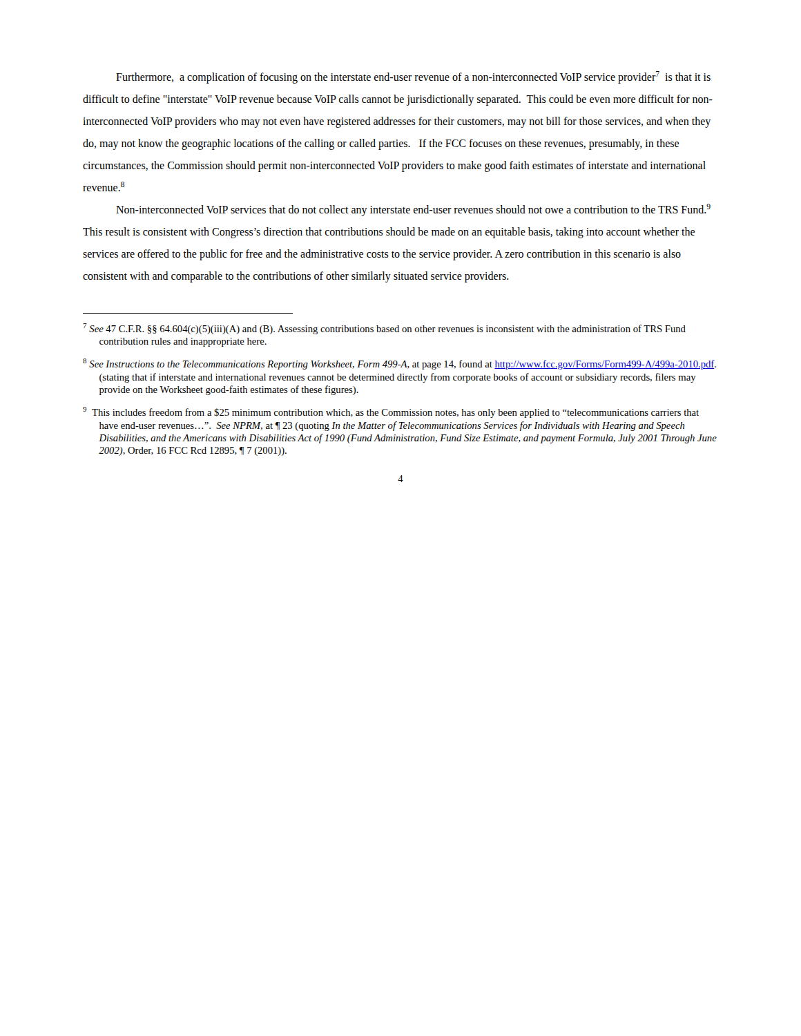Furthermore, a complication of focusing on the interstate end-user revenue of a non-interconnected VoIP service provider7 is that it is difficult to define "interstate" VoIP revenue because VoIP calls cannot be jurisdictionally separated. This could be even more difficult for non-interconnected VoIP providers who may not even have registered addresses for their customers, may not bill for those services, and when they do, may not know the geographic locations of the calling or called parties. If the FCC focuses on these revenues, presumably, in these circumstances, the Commission should permit non-interconnected VoIP providers to make good faith estimates of interstate and international revenue.8
Non-interconnected VoIP services that do not collect any interstate end-user revenues should not owe a contribution to the TRS Fund.9 This result is consistent with Congress’s direction that contributions should be made on an equitable basis, taking into account whether the services are offered to the public for free and the administrative costs to the service provider. A zero contribution in this scenario is also consistent with and comparable to the contributions of other similarly situated service providers.
7See 47 C.F.R. §§ 64.604(c)(5)(iii)(A) and (B). Assessing contributions based on other revenues is inconsistent with the administration of TRS Fund contribution rules and inappropriate here.
8See Instructions to the Telecommunications Reporting Worksheet, Form 499-A, at page 14, found at http://www.fcc.gov/Forms/Form499-A/499a-2010.pdf. (stating that if interstate and international revenues cannot be determined directly from corporate books of account or subsidiary records, filers may provide on the Worksheet good-faith estimates of these figures).
9 This includes freedom from a $25 minimum contribution which, as the Commission notes, has only been applied to “telecommunications carriers that have end-user revenues…”. See NPRM, at ¶ 23 (quoting In the Matter of Telecommunications Services for Individuals with Hearing and Speech Disabilities, and the Americans with Disabilities Act of 1990 (Fund Administration, Fund Size Estimate, and payment Formula, July 2001 Through June 2002), Order, 16 FCC Rcd 12895, ¶ 7 (2001)).
4